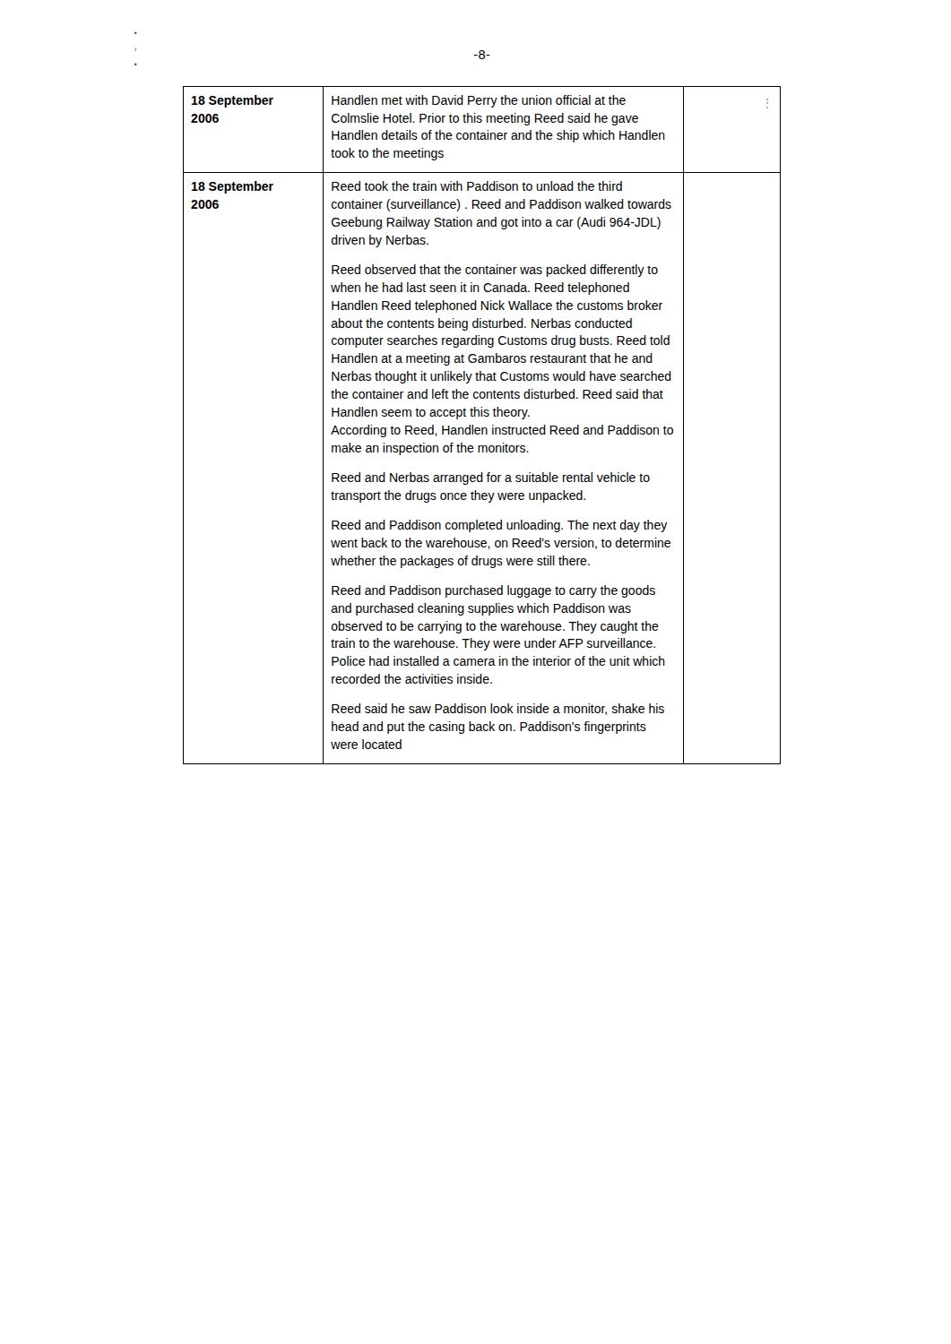•
›
•
-8-
| 18 September 2006 | Handlen met with David Perry the union official at the Colmslie Hotel. Prior to this meeting Reed said he gave Handlen details of the container and the ship which Handlen took to the meetings | ⋮ |
| 18 September 2006 | Reed took the train with Paddison to unload the third container (surveillance) . Reed and Paddison walked towards Geebung Railway Station and got into a car (Audi 964-JDL) driven by Nerbas. Reed observed that the container was packed differently to when he had last seen it in Canada. Reed telephoned Handlen Reed telephoned Nick Wallace the customs broker about the contents being disturbed. Nerbas conducted computer searches regarding Customs drug busts. Reed told Handlen at a meeting at Gambaros restaurant that he and Nerbas thought it unlikely that Customs would have searched the container and left the contents disturbed. Reed said that Handlen seem to accept this theory. According to Reed, Handlen instructed Reed and Paddison to make an inspection of the monitors. Reed and Nerbas arranged for a suitable rental vehicle to transport the drugs once they were unpacked. Reed and Paddison completed unloading. The next day they went back to the warehouse, on Reed's version, to determine whether the packages of drugs were still there. Reed and Paddison purchased luggage to carry the goods and purchased cleaning supplies which Paddison was observed to be carrying to the warehouse. They caught the train to the warehouse. They were under AFP surveillance. Police had installed a camera in the interior of the unit which recorded the activities inside. Reed said he saw Paddison look inside a monitor, shake his head and put the casing back on. Paddison's fingerprints were located | |